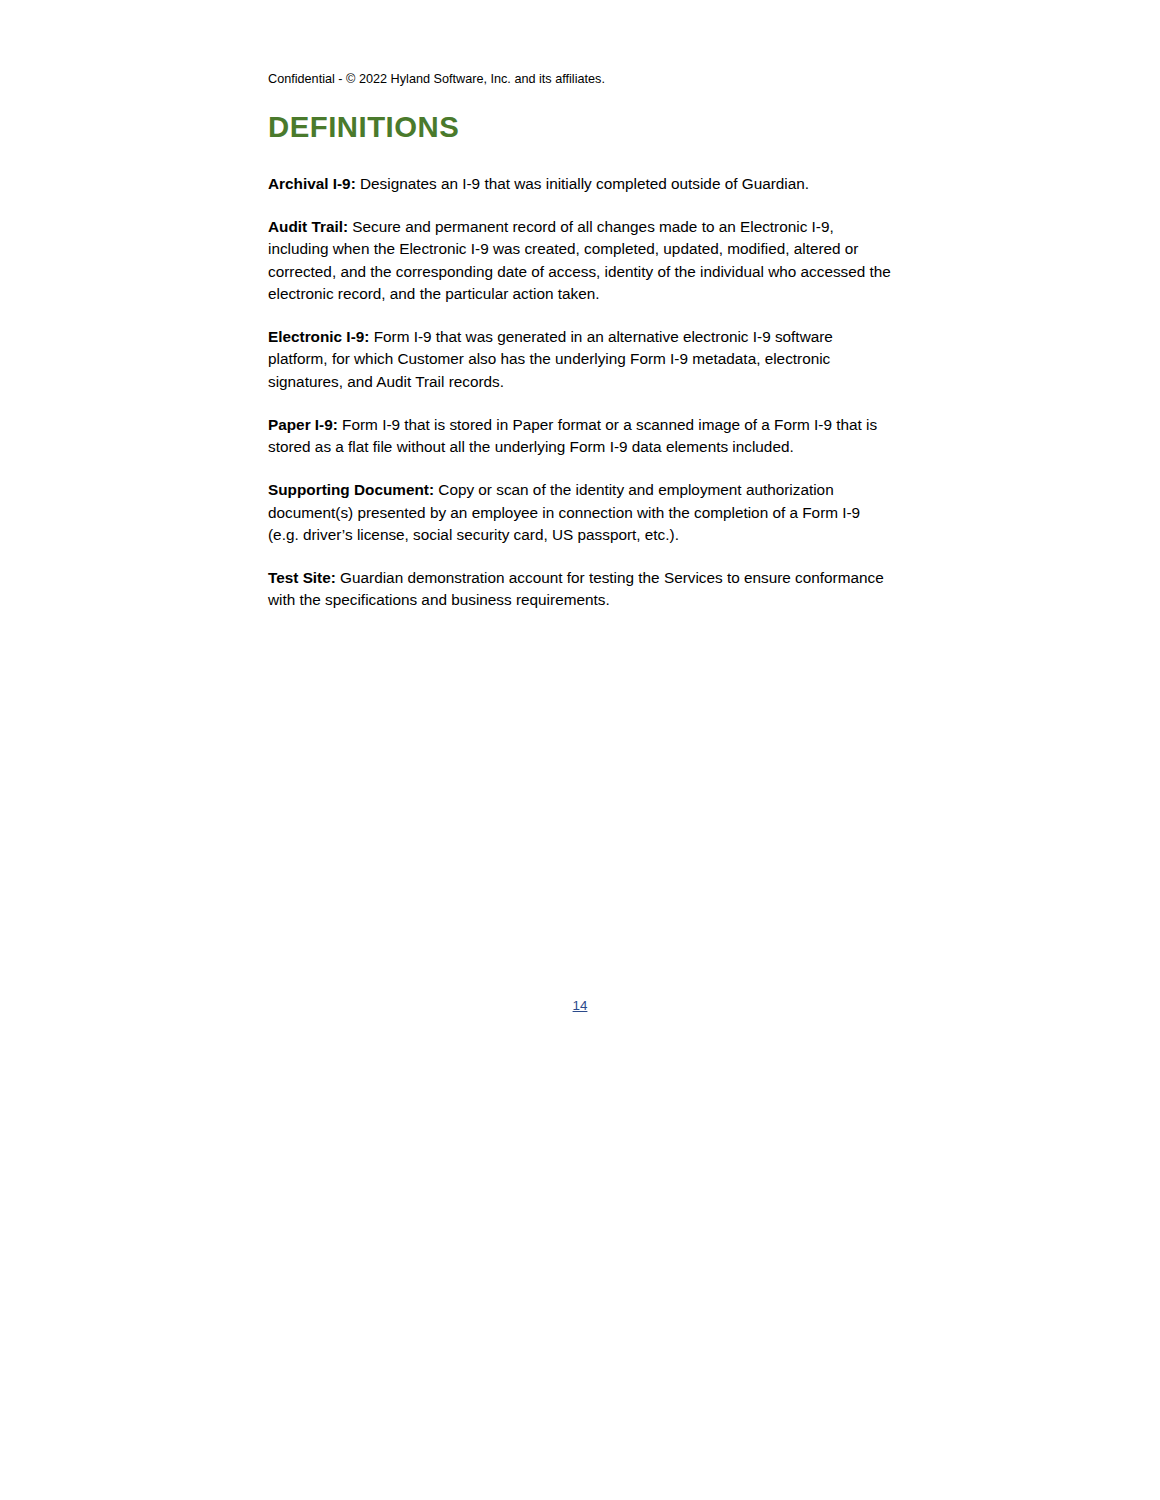Confidential - © 2022 Hyland Software, Inc. and its affiliates.
DEFINITIONS
Archival I-9: Designates an I-9 that was initially completed outside of Guardian.
Audit Trail: Secure and permanent record of all changes made to an Electronic I-9, including when the Electronic I-9 was created, completed, updated, modified, altered or corrected, and the corresponding date of access, identity of the individual who accessed the electronic record, and the particular action taken.
Electronic I-9: Form I-9 that was generated in an alternative electronic I-9 software platform, for which Customer also has the underlying Form I-9 metadata, electronic signatures, and Audit Trail records.
Paper I-9: Form I-9 that is stored in Paper format or a scanned image of a Form I-9 that is stored as a flat file without all the underlying Form I-9 data elements included.
Supporting Document: Copy or scan of the identity and employment authorization document(s) presented by an employee in connection with the completion of a Form I-9 (e.g. driver’s license, social security card, US passport, etc.).
Test Site: Guardian demonstration account for testing the Services to ensure conformance with the specifications and business requirements.
14